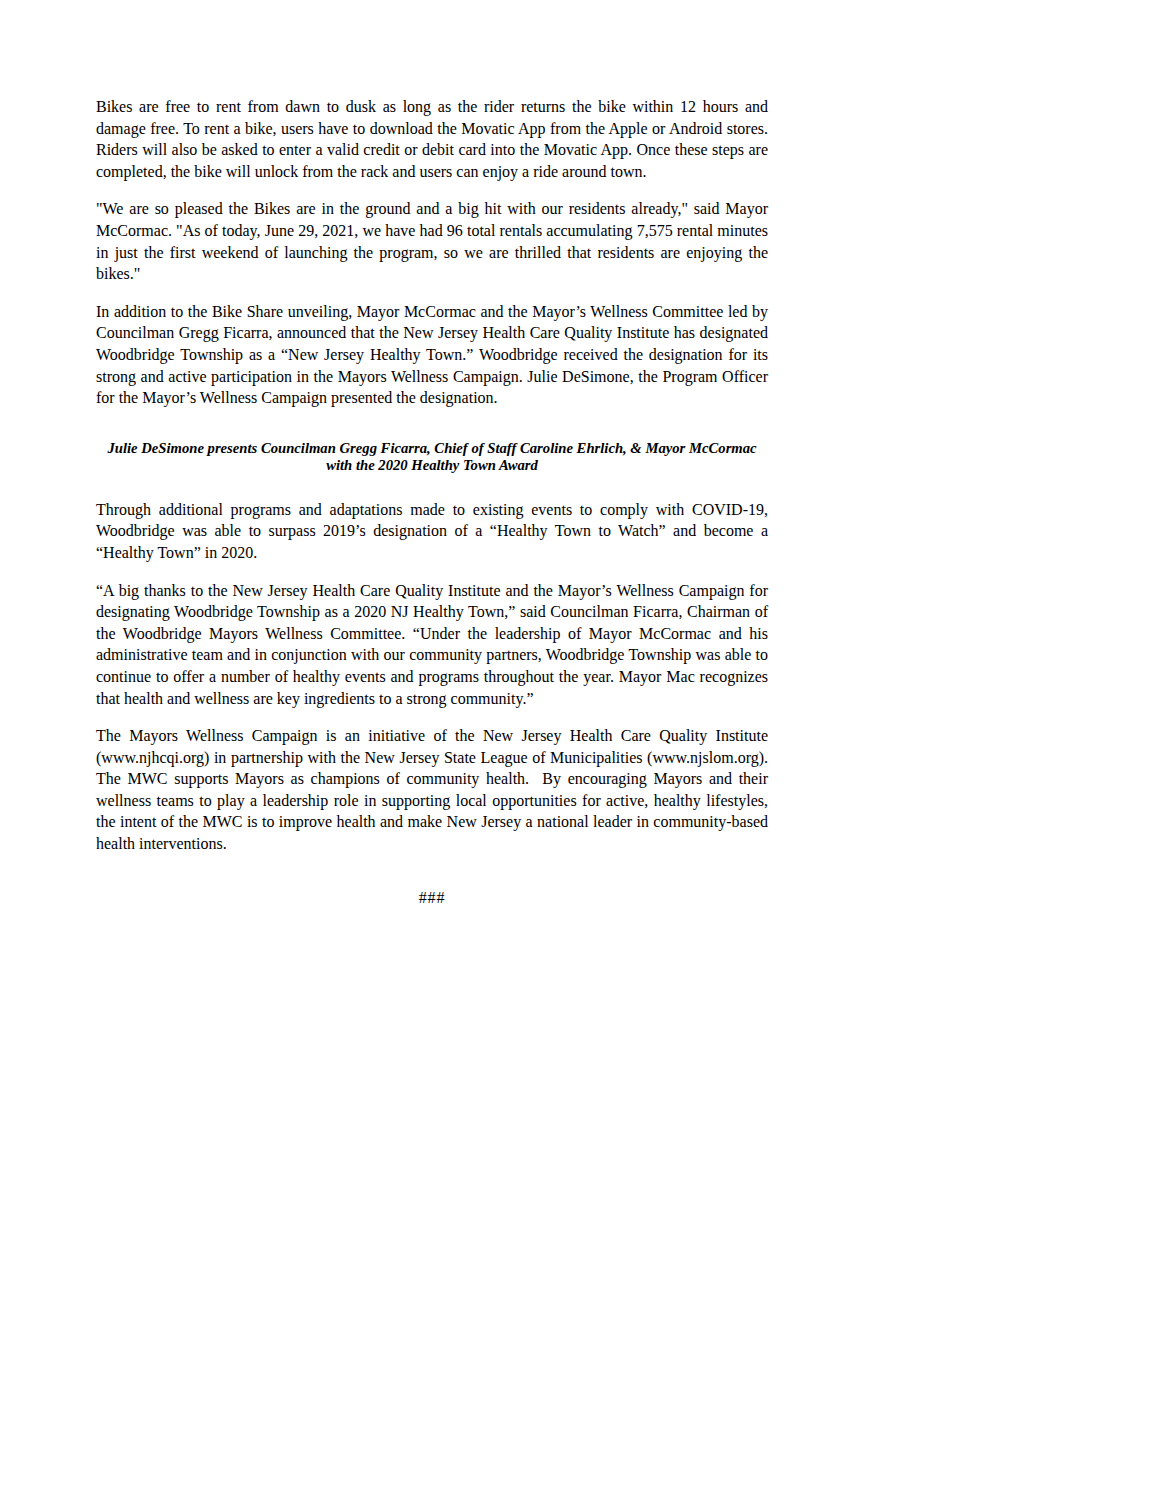Bikes are free to rent from dawn to dusk as long as the rider returns the bike within 12 hours and damage free. To rent a bike, users have to download the Movatic App from the Apple or Android stores. Riders will also be asked to enter a valid credit or debit card into the Movatic App. Once these steps are completed, the bike will unlock from the rack and users can enjoy a ride around town.
"We are so pleased the Bikes are in the ground and a big hit with our residents already," said Mayor McCormac. "As of today, June 29, 2021, we have had 96 total rentals accumulating 7,575 rental minutes in just the first weekend of launching the program, so we are thrilled that residents are enjoying the bikes."
In addition to the Bike Share unveiling, Mayor McCormac and the Mayor’s Wellness Committee led by Councilman Gregg Ficarra, announced that the New Jersey Health Care Quality Institute has designated Woodbridge Township as a “New Jersey Healthy Town.” Woodbridge received the designation for its strong and active participation in the Mayors Wellness Campaign. Julie DeSimone, the Program Officer for the Mayor’s Wellness Campaign presented the designation.
Julie DeSimone presents Councilman Gregg Ficarra, Chief of Staff Caroline Ehrlich, & Mayor McCormac
with the 2020 Healthy Town Award
Through additional programs and adaptations made to existing events to comply with COVID-19, Woodbridge was able to surpass 2019’s designation of a “Healthy Town to Watch” and become a “Healthy Town” in 2020.
“A big thanks to the New Jersey Health Care Quality Institute and the Mayor’s Wellness Campaign for designating Woodbridge Township as a 2020 NJ Healthy Town,” said Councilman Ficarra, Chairman of the Woodbridge Mayors Wellness Committee. “Under the leadership of Mayor McCormac and his administrative team and in conjunction with our community partners, Woodbridge Township was able to continue to offer a number of healthy events and programs throughout the year. Mayor Mac recognizes that health and wellness are key ingredients to a strong community.”
The Mayors Wellness Campaign is an initiative of the New Jersey Health Care Quality Institute (www.njhcqi.org) in partnership with the New Jersey State League of Municipalities (www.njslom.org). The MWC supports Mayors as champions of community health. By encouraging Mayors and their wellness teams to play a leadership role in supporting local opportunities for active, healthy lifestyles, the intent of the MWC is to improve health and make New Jersey a national leader in community-based health interventions.
###